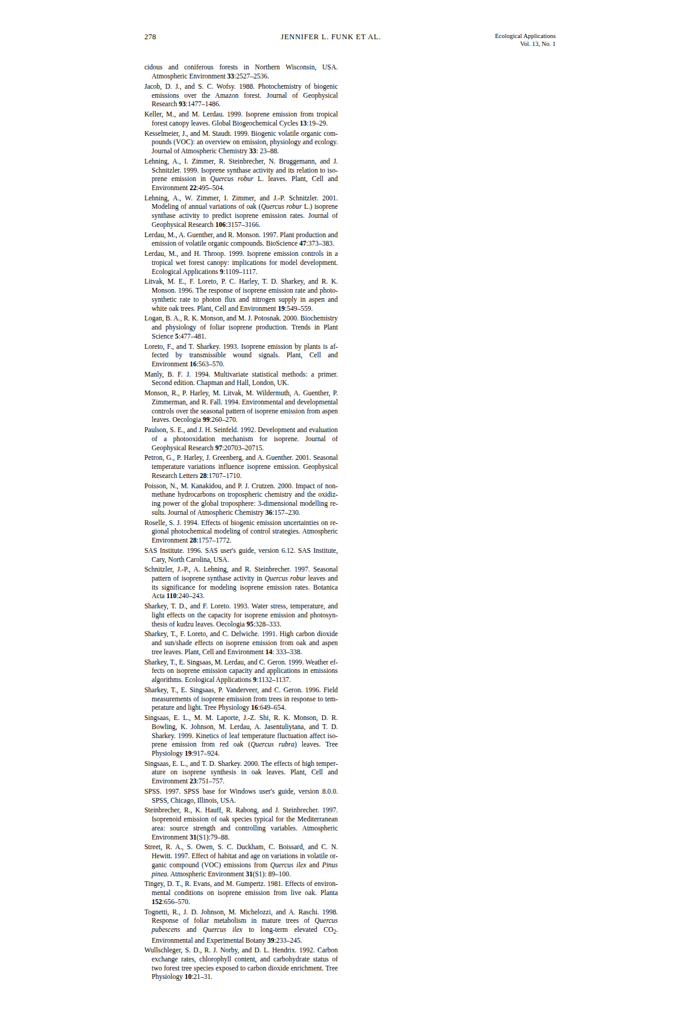278
Jennifer L. Funk et al.
Ecological Applications
Vol. 13, No. 1
cidous and coniferous forests in Northern Wisconsin, USA. Atmospheric Environment 33:2527–2536.
Jacob, D. J., and S. C. Wofsy. 1988. Photochemistry of biogenic emissions over the Amazon forest. Journal of Geophysical Research 93:1477–1486.
Keller, M., and M. Lerdau. 1999. Isoprene emission from tropical forest canopy leaves. Global Biogeochemical Cycles 13:19–29.
Kesselmeier, J., and M. Staudt. 1999. Biogenic volatile organic compounds (VOC): an overview on emission, physiology and ecology. Journal of Atmospheric Chemistry 33: 23–88.
Lehning, A., I. Zimmer, R. Steinbrecher, N. Bruggemann, and J. Schnitzler. 1999. Isoprene synthase activity and its relation to isoprene emission in Quercus robur L. leaves. Plant, Cell and Environment 22:495–504.
Lehning, A., W. Zimmer, I. Zimmer, and J.-P. Schnitzler. 2001. Modeling of annual variations of oak (Quercus robur L.) isoprene synthase activity to predict isoprene emission rates. Journal of Geophysical Research 106:3157–3166.
Lerdau, M., A. Guenther, and R. Monson. 1997. Plant production and emission of volatile organic compounds. BioScience 47:373–383.
Lerdau, M., and H. Throop. 1999. Isoprene emission controls in a tropical wet forest canopy: implications for model development. Ecological Applications 9:1109–1117.
Litvak, M. E., F. Loreto, P. C. Harley, T. D. Sharkey, and R. K. Monson. 1996. The response of isoprene emission rate and photosynthetic rate to photon flux and nitrogen supply in aspen and white oak trees. Plant, Cell and Environment 19:549–559.
Logan, B. A., R. K. Monson, and M. J. Potosnak. 2000. Biochemistry and physiology of foliar isoprene production. Trends in Plant Science 5:477–481.
Loreto, F., and T. Sharkey. 1993. Isoprene emission by plants is affected by transmissible wound signals. Plant, Cell and Environment 16:563–570.
Manly, B. F. J. 1994. Multivariate statistical methods: a primer. Second edition. Chapman and Hall, London, UK.
Monson, R., P. Harley, M. Litvak, M. Wildermuth, A. Guenther, P. Zimmerman, and R. Fall. 1994. Environmental and developmental controls over the seasonal pattern of isoprene emission from aspen leaves. Oecologia 99:260–270.
Paulson, S. E., and J. H. Seinfeld. 1992. Development and evaluation of a photooxidation mechanism for isoprene. Journal of Geophysical Research 97:20703–20715.
Petron, G., P. Harley, J. Greenberg, and A. Guenther. 2001. Seasonal temperature variations influence isoprene emission. Geophysical Research Letters 28:1707–1710.
Poisson, N., M. Kanakidou, and P. J. Crutzen. 2000. Impact of non-methane hydrocarbons on tropospheric chemistry and the oxidizing power of the global troposphere: 3-dimensional modelling results. Journal of Atmospheric Chemistry 36:157–230.
Roselle, S. J. 1994. Effects of biogenic emission uncertainties on regional photochemical modeling of control strategies. Atmospheric Environment 28:1757–1772.
SAS Institute. 1996. SAS user's guide, version 6.12. SAS Institute, Cary, North Carolina, USA.
Schnitzler, J.-P., A. Lehning, and R. Steinbrecher. 1997. Seasonal pattern of isoprene synthase activity in Quercus robur leaves and its significance for modeling isoprene emission rates. Botanica Acta 110:240–243.
Sharkey, T. D., and F. Loreto. 1993. Water stress, temperature, and light effects on the capacity for isoprene emission and photosynthesis of kudzu leaves. Oecologia 95:328–333.
Sharkey, T., F. Loreto, and C. Delwiche. 1991. High carbon dioxide and sun/shade effects on isoprene emission from oak and aspen tree leaves. Plant, Cell and Environment 14: 333–338.
Sharkey, T., E. Singsaas, M. Lerdau, and C. Geron. 1999. Weather effects on isoprene emission capacity and applications in emissions algorithms. Ecological Applications 9:1132–1137.
Sharkey, T., E. Singsaas, P. Vanderveer, and C. Geron. 1996. Field measurements of isoprene emission from trees in response to temperature and light. Tree Physiology 16:649–654.
Singsaas, E. L., M. M. Laporte, J.-Z. Shi, R. K. Monson, D. R. Bowling, K. Johnson, M. Lerdau, A. Jasentuliytana, and T. D. Sharkey. 1999. Kinetics of leaf temperature fluctuation affect isoprene emission from red oak (Quercus rubra) leaves. Tree Physiology 19:917–924.
Singsaas, E. L., and T. D. Sharkey. 2000. The effects of high temperature on isoprene synthesis in oak leaves. Plant, Cell and Environment 23:751–757.
SPSS. 1997. SPSS base for Windows user's guide, version 8.0.0. SPSS, Chicago, Illinois, USA.
Steinbrecher, R., K. Hauff, R. Rabong, and J. Steinbrecher. 1997. Isoprenoid emission of oak species typical for the Mediterranean area: source strength and controlling variables. Atmospheric Environment 31(S1):79–88.
Street, R. A., S. Owen, S. C. Duckham, C. Boissard, and C. N. Hewitt. 1997. Effect of habitat and age on variations in volatile organic compound (VOC) emissions from Quercus ilex and Pinus pinea. Atmospheric Environment 31(S1): 89–100.
Tingey, D. T., R. Evans, and M. Gumpertz. 1981. Effects of environmental conditions on isoprene emission from live oak. Planta 152:656–570.
Tognetti, R., J. D. Johnson, M. Michelozzi, and A. Raschi. 1998. Response of foliar metabolism in mature trees of Quercus pubescens and Quercus ilex to long-term elevated CO2. Environmental and Experimental Botany 39:233–245.
Wullschleger, S. D., R. J. Norby, and D. L. Hendrix. 1992. Carbon exchange rates, chlorophyll content, and carbohydrate status of two forest tree species exposed to carbon dioxide enrichment. Tree Physiology 10:21–31.